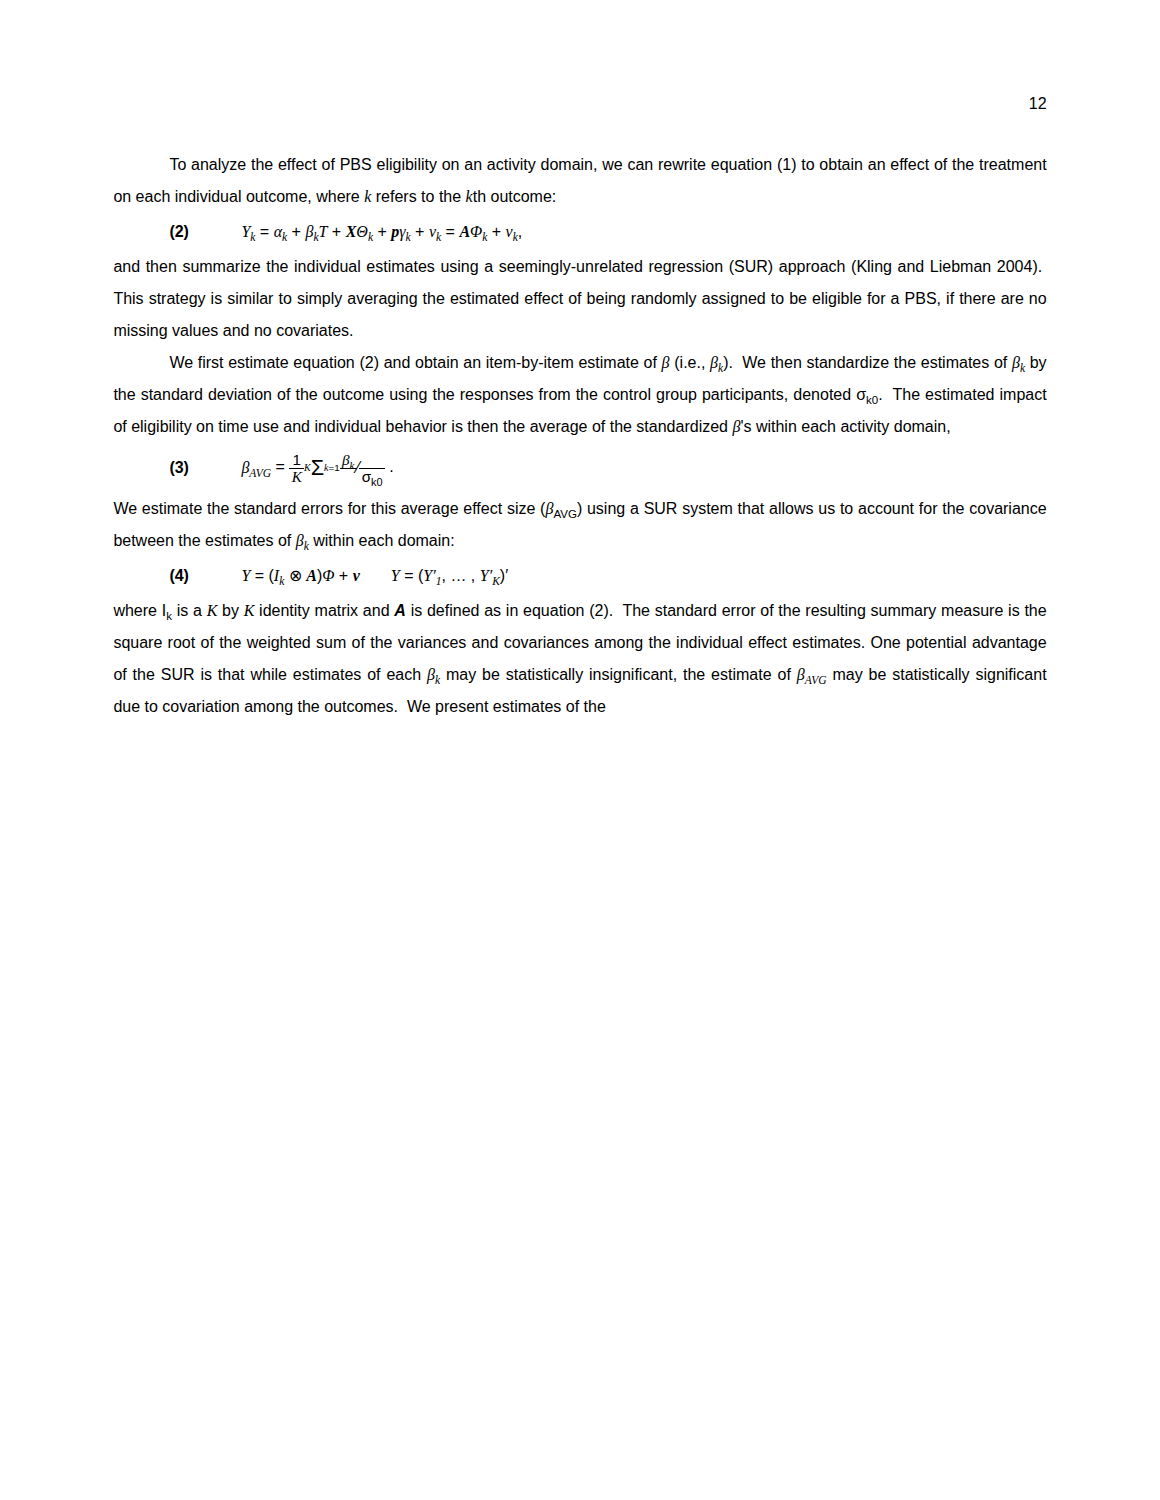12
To analyze the effect of PBS eligibility on an activity domain, we can rewrite equation (1) to obtain an effect of the treatment on each individual outcome, where k refers to the kth outcome:
(2) Yk = αk + βkT + XΘk + pγk + νk = AΦk + νk,
and then summarize the individual estimates using a seemingly-unrelated regression (SUR) approach (Kling and Liebman 2004). This strategy is similar to simply averaging the estimated effect of being randomly assigned to be eligible for a PBS, if there are no missing values and no covariates.
We first estimate equation (2) and obtain an item-by-item estimate of β (i.e., βk). We then standardize the estimates of βk by the standard deviation of the outcome using the responses from the control group participants, denoted σk0. The estimated impact of eligibility on time use and individual behavior is then the average of the standardized β's within each activity domain,
(3) βAVG = 1 K KΣk=1 βk ⁄ σk0 .
We estimate the standard errors for this average effect size (βAVG) using a SUR system that allows us to account for the covariance between the estimates of βk within each domain:
(4) Y = (Ik ⊗ A)Φ + ν Y = (Y′1, … , Y′K)′
where Ik is a K by K identity matrix and A is defined as in equation (2). The standard error of the resulting summary measure is the square root of the weighted sum of the variances and covariances among the individual effect estimates. One potential advantage of the SUR is that while estimates of each βk may be statistically insignificant, the estimate of βAVG may be statistically significant due to covariation among the outcomes. We present estimates of the